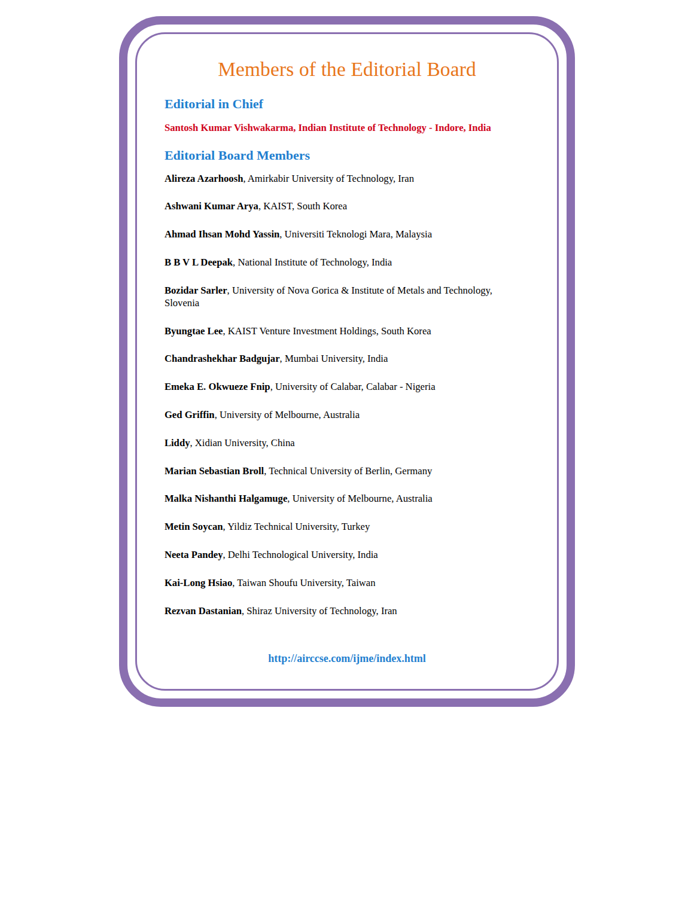Members of the Editorial Board
Editorial in Chief
Santosh Kumar Vishwakarma, Indian Institute of Technology - Indore, India
Editorial Board Members
Alireza Azarhoosh, Amirkabir University of Technology, Iran
Ashwani Kumar Arya, KAIST, South Korea
Ahmad Ihsan Mohd Yassin, Universiti Teknologi Mara, Malaysia
B B V L Deepak, National Institute of Technology, India
Bozidar Sarler, University of Nova Gorica & Institute of Metals and Technology, Slovenia
Byungtae Lee, KAIST Venture Investment Holdings, South Korea
Chandrashekhar Badgujar, Mumbai University, India
Emeka E. Okwueze Fnip, University of Calabar, Calabar - Nigeria
Ged Griffin, University of Melbourne, Australia
Liddy, Xidian University, China
Marian Sebastian Broll, Technical University of Berlin, Germany
Malka Nishanthi Halgamuge, University of Melbourne, Australia
Metin Soycan, Yildiz Technical University, Turkey
Neeta Pandey, Delhi Technological University, India
Kai-Long Hsiao, Taiwan Shoufu University, Taiwan
Rezvan Dastanian, Shiraz University of Technology, Iran
http://airccse.com/ijme/index.html